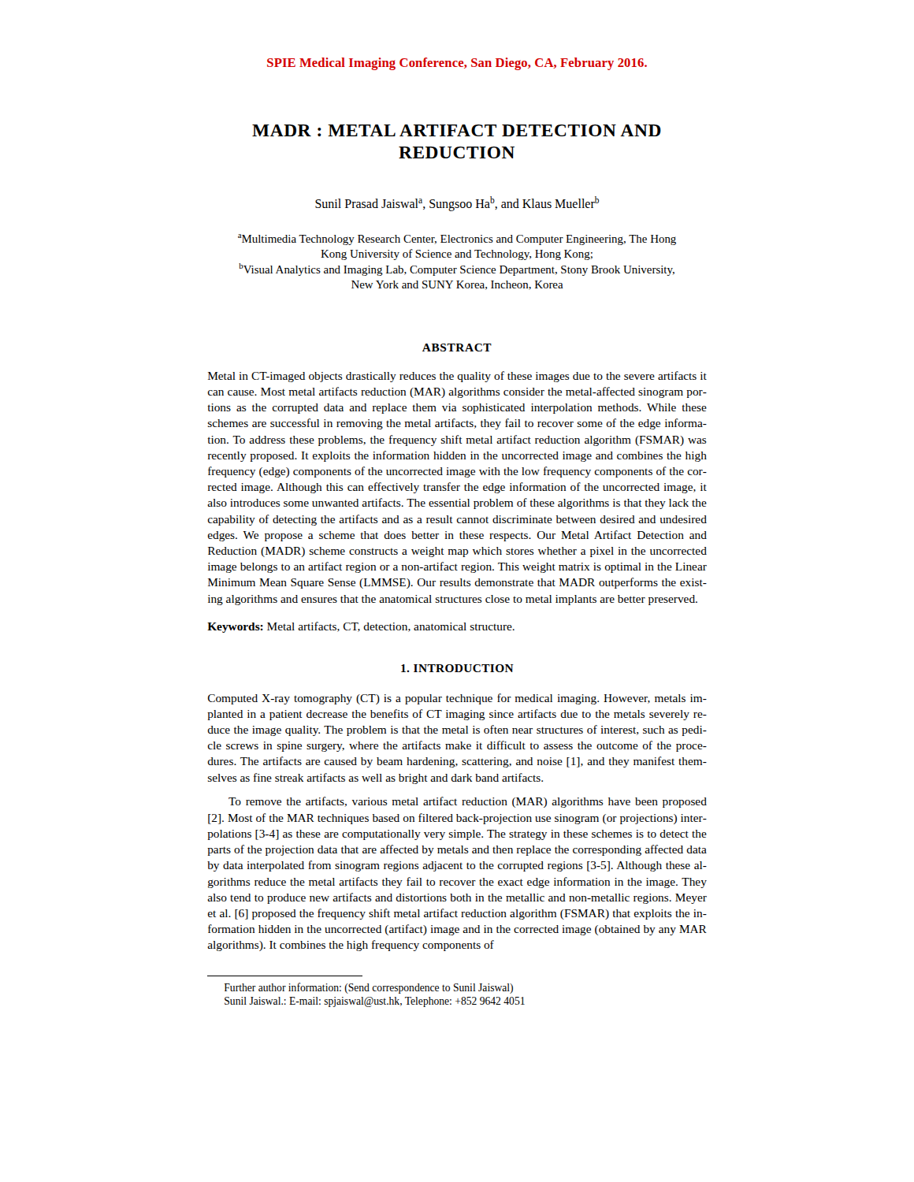SPIE Medical Imaging Conference, San Diego, CA, February 2016.
MADR : Metal Artifact Detection and Reduction
Sunil Prasad Jaiswala, Sungsoo Hab, and Klaus Muellerb
aMultimedia Technology Research Center, Electronics and Computer Engineering, The Hong Kong University of Science and Technology, Hong Kong; bVisual Analytics and Imaging Lab, Computer Science Department, Stony Brook University, New York and SUNY Korea, Incheon, Korea
ABSTRACT
Metal in CT-imaged objects drastically reduces the quality of these images due to the severe artifacts it can cause. Most metal artifacts reduction (MAR) algorithms consider the metal-affected sinogram portions as the corrupted data and replace them via sophisticated interpolation methods. While these schemes are successful in removing the metal artifacts, they fail to recover some of the edge information. To address these problems, the frequency shift metal artifact reduction algorithm (FSMAR) was recently proposed. It exploits the information hidden in the uncorrected image and combines the high frequency (edge) components of the uncorrected image with the low frequency components of the corrected image. Although this can effectively transfer the edge information of the uncorrected image, it also introduces some unwanted artifacts. The essential problem of these algorithms is that they lack the capability of detecting the artifacts and as a result cannot discriminate between desired and undesired edges. We propose a scheme that does better in these respects. Our Metal Artifact Detection and Reduction (MADR) scheme constructs a weight map which stores whether a pixel in the uncorrected image belongs to an artifact region or a non-artifact region. This weight matrix is optimal in the Linear Minimum Mean Square Sense (LMMSE). Our results demonstrate that MADR outperforms the existing algorithms and ensures that the anatomical structures close to metal implants are better preserved.
Keywords: Metal artifacts, CT, detection, anatomical structure.
1. INTRODUCTION
Computed X-ray tomography (CT) is a popular technique for medical imaging. However, metals implanted in a patient decrease the benefits of CT imaging since artifacts due to the metals severely reduce the image quality. The problem is that the metal is often near structures of interest, such as pedicle screws in spine surgery, where the artifacts make it difficult to assess the outcome of the procedures. The artifacts are caused by beam hardening, scattering, and noise [1], and they manifest themselves as fine streak artifacts as well as bright and dark band artifacts.
To remove the artifacts, various metal artifact reduction (MAR) algorithms have been proposed [2]. Most of the MAR techniques based on filtered back-projection use sinogram (or projections) interpolations [3-4] as these are computationally very simple. The strategy in these schemes is to detect the parts of the projection data that are affected by metals and then replace the corresponding affected data by data interpolated from sinogram regions adjacent to the corrupted regions [3-5]. Although these algorithms reduce the metal artifacts they fail to recover the exact edge information in the image. They also tend to produce new artifacts and distortions both in the metallic and non-metallic regions. Meyer et al. [6] proposed the frequency shift metal artifact reduction algorithm (FSMAR) that exploits the information hidden in the uncorrected (artifact) image and in the corrected image (obtained by any MAR algorithms). It combines the high frequency components of
Further author information: (Send correspondence to Sunil Jaiswal)
Sunil Jaiswal.: E-mail: spjaiswal@ust.hk, Telephone: +852 9642 4051